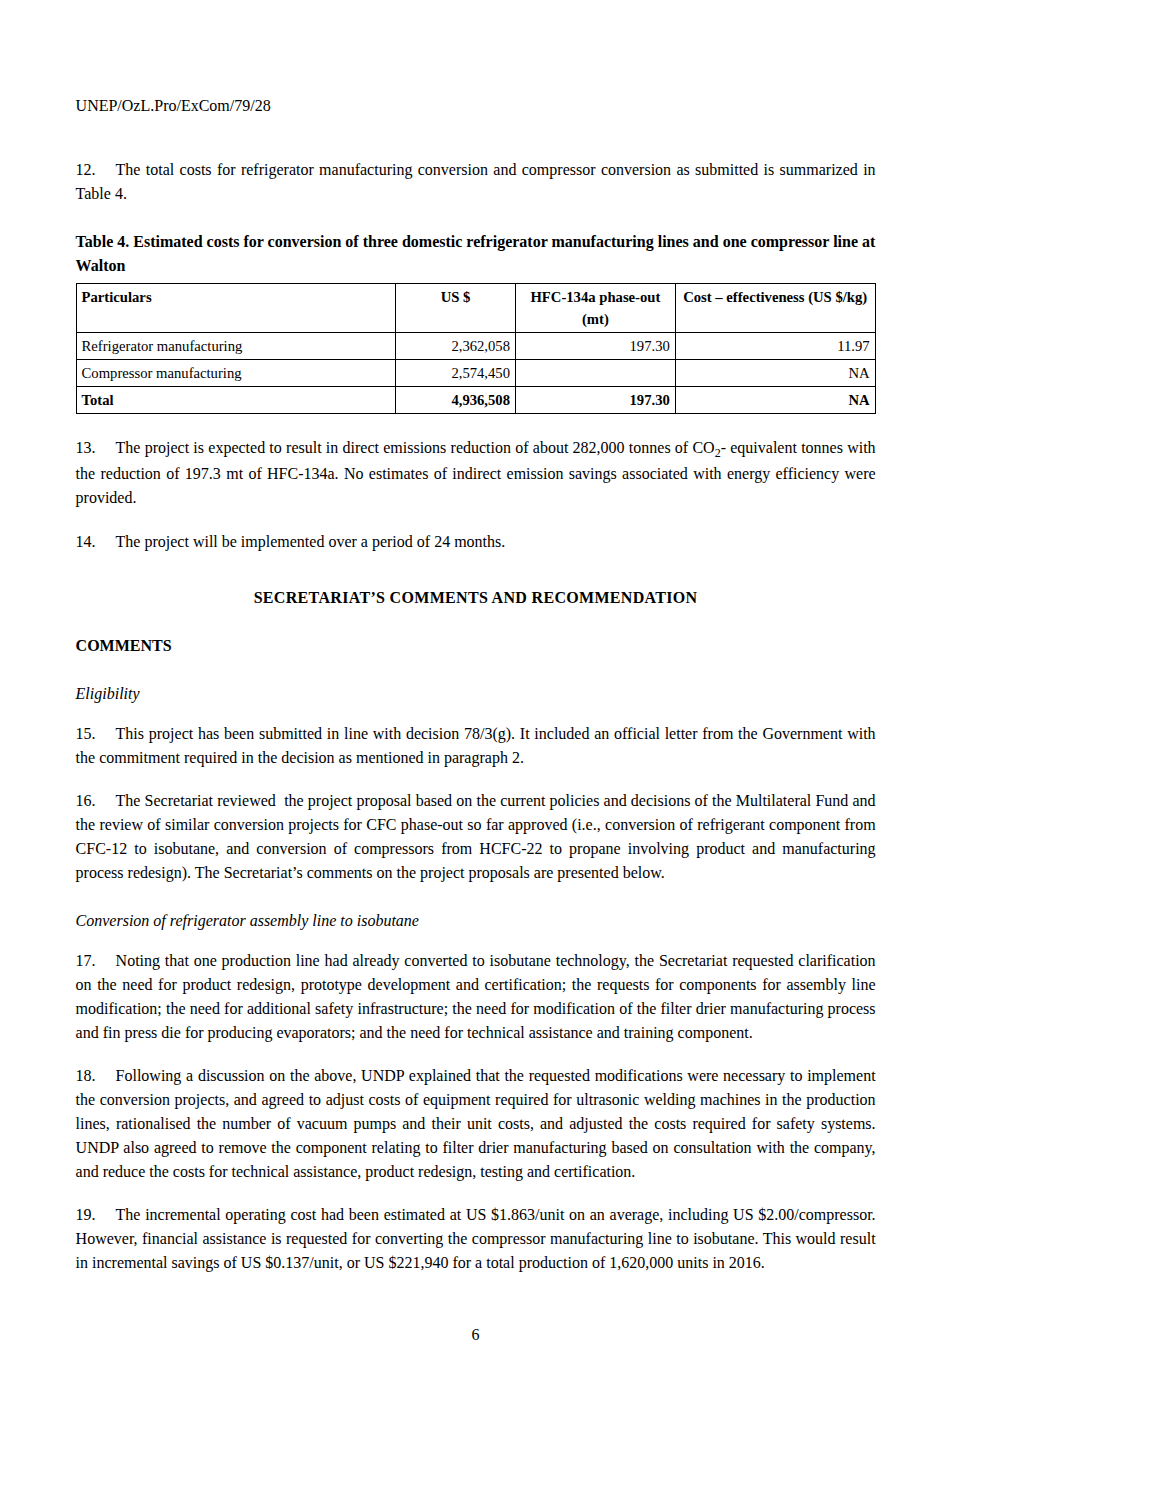UNEP/OzL.Pro/ExCom/79/28
12. The total costs for refrigerator manufacturing conversion and compressor conversion as submitted is summarized in Table 4.
Table 4. Estimated costs for conversion of three domestic refrigerator manufacturing lines and one compressor line at Walton
| Particulars | US $ | HFC-134a phase-out (mt) | Cost – effectiveness (US $/kg) |
| --- | --- | --- | --- |
| Refrigerator manufacturing | 2,362,058 | 197.30 | 11.97 |
| Compressor manufacturing | 2,574,450 | | NA |
| Total | 4,936,508 | 197.30 | NA |
13. The project is expected to result in direct emissions reduction of about 282,000 tonnes of CO2- equivalent tonnes with the reduction of 197.3 mt of HFC-134a. No estimates of indirect emission savings associated with energy efficiency were provided.
14. The project will be implemented over a period of 24 months.
SECRETARIAT’S COMMENTS AND RECOMMENDATION
COMMENTS
Eligibility
15. This project has been submitted in line with decision 78/3(g). It included an official letter from the Government with the commitment required in the decision as mentioned in paragraph 2.
16. The Secretariat reviewed the project proposal based on the current policies and decisions of the Multilateral Fund and the review of similar conversion projects for CFC phase-out so far approved (i.e., conversion of refrigerant component from CFC-12 to isobutane, and conversion of compressors from HCFC-22 to propane involving product and manufacturing process redesign). The Secretariat’s comments on the project proposals are presented below.
Conversion of refrigerator assembly line to isobutane
17. Noting that one production line had already converted to isobutane technology, the Secretariat requested clarification on the need for product redesign, prototype development and certification; the requests for components for assembly line modification; the need for additional safety infrastructure; the need for modification of the filter drier manufacturing process and fin press die for producing evaporators; and the need for technical assistance and training component.
18. Following a discussion on the above, UNDP explained that the requested modifications were necessary to implement the conversion projects, and agreed to adjust costs of equipment required for ultrasonic welding machines in the production lines, rationalised the number of vacuum pumps and their unit costs, and adjusted the costs required for safety systems. UNDP also agreed to remove the component relating to filter drier manufacturing based on consultation with the company, and reduce the costs for technical assistance, product redesign, testing and certification.
19. The incremental operating cost had been estimated at US $1.863/unit on an average, including US $2.00/compressor. However, financial assistance is requested for converting the compressor manufacturing line to isobutane. This would result in incremental savings of US $0.137/unit, or US $221,940 for a total production of 1,620,000 units in 2016.
6